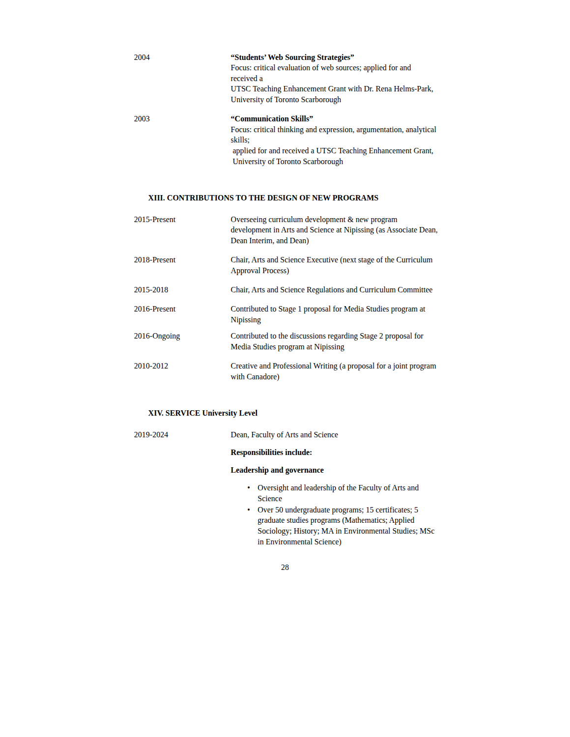2004
“Students’ Web Sourcing Strategies”
Focus: critical evaluation of web sources; applied for and received a
UTSC Teaching Enhancement Grant with Dr. Rena Helms-Park,
University of Toronto Scarborough
2003
“Communication Skills”
Focus: critical thinking and expression, argumentation, analytical skills;
applied for and received a UTSC Teaching Enhancement Grant,
University of Toronto Scarborough
XIII. CONTRIBUTIONS TO THE DESIGN OF NEW PROGRAMS
2015-Present
Overseeing curriculum development & new program development in Arts and Science at Nipissing (as Associate Dean, Dean Interim, and Dean)
2018-Present
Chair, Arts and Science Executive (next stage of the Curriculum Approval Process)
2015-2018
Chair, Arts and Science Regulations and Curriculum Committee
2016-Present
Contributed to Stage 1 proposal for Media Studies program at Nipissing
2016-Ongoing
Contributed to the discussions regarding Stage 2 proposal for Media Studies program at Nipissing
2010-2012
Creative and Professional Writing (a proposal for a joint program with Canadore)
XIV. SERVICE University Level
2019-2024
Dean, Faculty of Arts and Science
Responsibilities include:
Leadership and governance
Oversight and leadership of the Faculty of Arts and Science
Over 50 undergraduate programs; 15 certificates; 5 graduate studies programs (Mathematics; Applied Sociology; History; MA in Environmental Studies; MSc in Environmental Science)
28